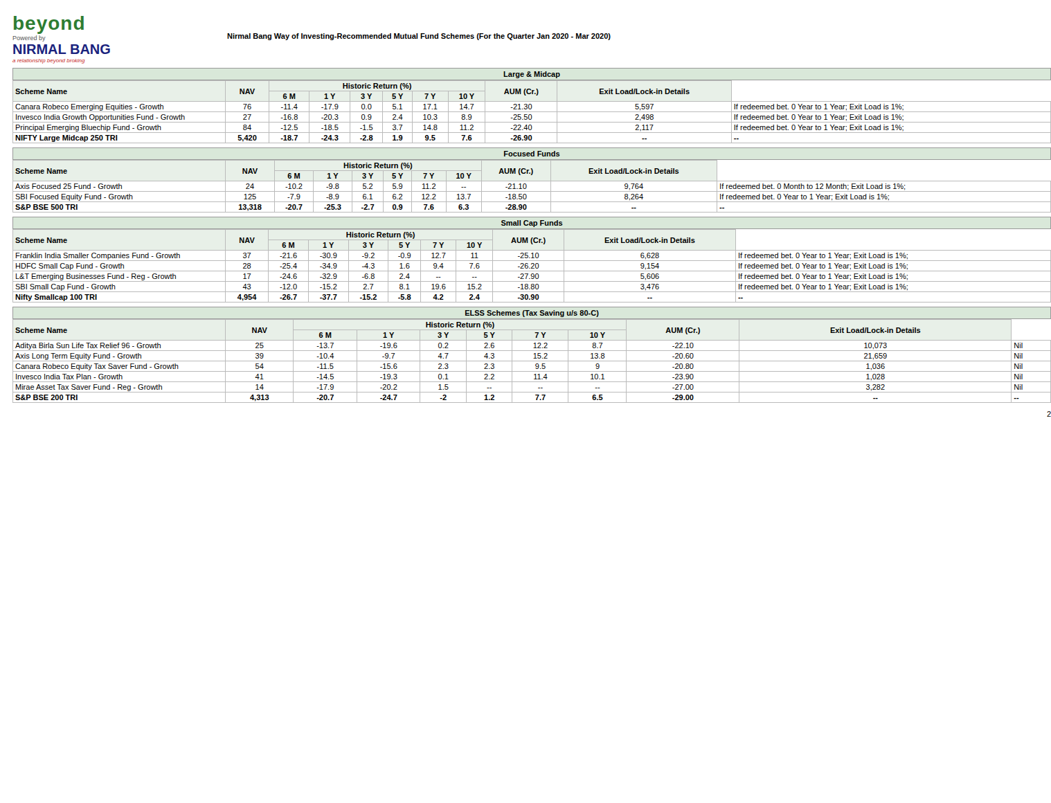beyond
Powered by
NIRMAL BANG
a relationship beyond broking
Nirmal Bang Way of Investing-Recommended Mutual Fund Schemes (For the Quarter Jan 2020 - Mar 2020)
Large & Midcap
| Scheme Name | NAV | Historic Return (%) | AUM (Cr.) | Exit Load/Lock-in Details |
| --- | --- | --- | --- | --- |
| 6 M | 1 Y | 3 Y | 5 Y | 7 Y | 10 Y |
| Canara Robeco Emerging Equities - Growth | 76 | -11.4 | -17.9 | 0.0 | 5.1 | 17.1 | 14.7 | -21.30 | 5,597 | If redeemed bet. 0 Year to 1 Year; Exit Load is 1%; |
| Invesco India Growth Opportunities Fund - Growth | 27 | -16.8 | -20.3 | 0.9 | 2.4 | 10.3 | 8.9 | -25.50 | 2,498 | If redeemed bet. 0 Year to 1 Year; Exit Load is 1%; |
| Principal Emerging Bluechip Fund - Growth | 84 | -12.5 | -18.5 | -1.5 | 3.7 | 14.8 | 11.2 | -22.40 | 2,117 | If redeemed bet. 0 Year to 1 Year; Exit Load is 1%; |
| NIFTY Large Midcap 250 TRI | 5,420 | -18.7 | -24.3 | -2.8 | 1.9 | 9.5 | 7.6 | -26.90 | -- | -- |
Focused Funds
| Scheme Name | NAV | Historic Return (%) | AUM (Cr.) | Exit Load/Lock-in Details |
| --- | --- | --- | --- | --- |
| 6 M | 1 Y | 3 Y | 5 Y | 7 Y | 10 Y |
| Axis Focused 25 Fund - Growth | 24 | -10.2 | -9.8 | 5.2 | 5.9 | 11.2 | -- | -21.10 | 9,764 | If redeemed bet. 0 Month to 12 Month; Exit Load is 1%; |
| SBI Focused Equity Fund - Growth | 125 | -7.9 | -8.9 | 6.1 | 6.2 | 12.2 | 13.7 | -18.50 | 8,264 | If redeemed bet. 0 Year to 1 Year; Exit Load is 1%; |
| S&P BSE 500 TRI | 13,318 | -20.7 | -25.3 | -2.7 | 0.9 | 7.6 | 6.3 | -28.90 | -- | -- |
Small Cap Funds
| Scheme Name | NAV | Historic Return (%) | AUM (Cr.) | Exit Load/Lock-in Details |
| --- | --- | --- | --- | --- |
| 6 M | 1 Y | 3 Y | 5 Y | 7 Y | 10 Y |
| Franklin India Smaller Companies Fund - Growth | 37 | -21.6 | -30.9 | -9.2 | -0.9 | 12.7 | 11 | -25.10 | 6,628 | If redeemed bet. 0 Year to 1 Year; Exit Load is 1%; |
| HDFC Small Cap Fund - Growth | 28 | -25.4 | -34.9 | -4.3 | 1.6 | 9.4 | 7.6 | -26.20 | 9,154 | If redeemed bet. 0 Year to 1 Year; Exit Load is 1%; |
| L&T Emerging Businesses Fund - Reg - Growth | 17 | -24.6 | -32.9 | -6.8 | 2.4 | -- | -- | -27.90 | 5,606 | If redeemed bet. 0 Year to 1 Year; Exit Load is 1%; |
| SBI Small Cap Fund - Growth | 43 | -12.0 | -15.2 | 2.7 | 8.1 | 19.6 | 15.2 | -18.80 | 3,476 | If redeemed bet. 0 Year to 1 Year; Exit Load is 1%; |
| Nifty Smallcap 100 TRI | 4,954 | -26.7 | -37.7 | -15.2 | -5.8 | 4.2 | 2.4 | -30.90 | -- | -- |
ELSS Schemes (Tax Saving u/s 80-C)
| Scheme Name | NAV | Historic Return (%) | AUM (Cr.) | Exit Load/Lock-in Details |
| --- | --- | --- | --- | --- |
| 6 M | 1 Y | 3 Y | 5 Y | 7 Y | 10 Y |
| Aditya Birla Sun Life Tax Relief 96 - Growth | 25 | -13.7 | -19.6 | 0.2 | 2.6 | 12.2 | 8.7 | -22.10 | 10,073 | Nil |
| Axis Long Term Equity Fund - Growth | 39 | -10.4 | -9.7 | 4.7 | 4.3 | 15.2 | 13.8 | -20.60 | 21,659 | Nil |
| Canara Robeco Equity Tax Saver Fund - Growth | 54 | -11.5 | -15.6 | 2.3 | 2.3 | 9.5 | 9 | -20.80 | 1,036 | Nil |
| Invesco India Tax Plan - Growth | 41 | -14.5 | -19.3 | 0.1 | 2.2 | 11.4 | 10.1 | -23.90 | 1,028 | Nil |
| Mirae Asset Tax Saver Fund - Reg - Growth | 14 | -17.9 | -20.2 | 1.5 | -- | -- | -- | -27.00 | 3,282 | Nil |
| S&P BSE 200 TRI | 4,313 | -20.7 | -24.7 | -2 | 1.2 | 7.7 | 6.5 | -29.00 | -- | -- |
2